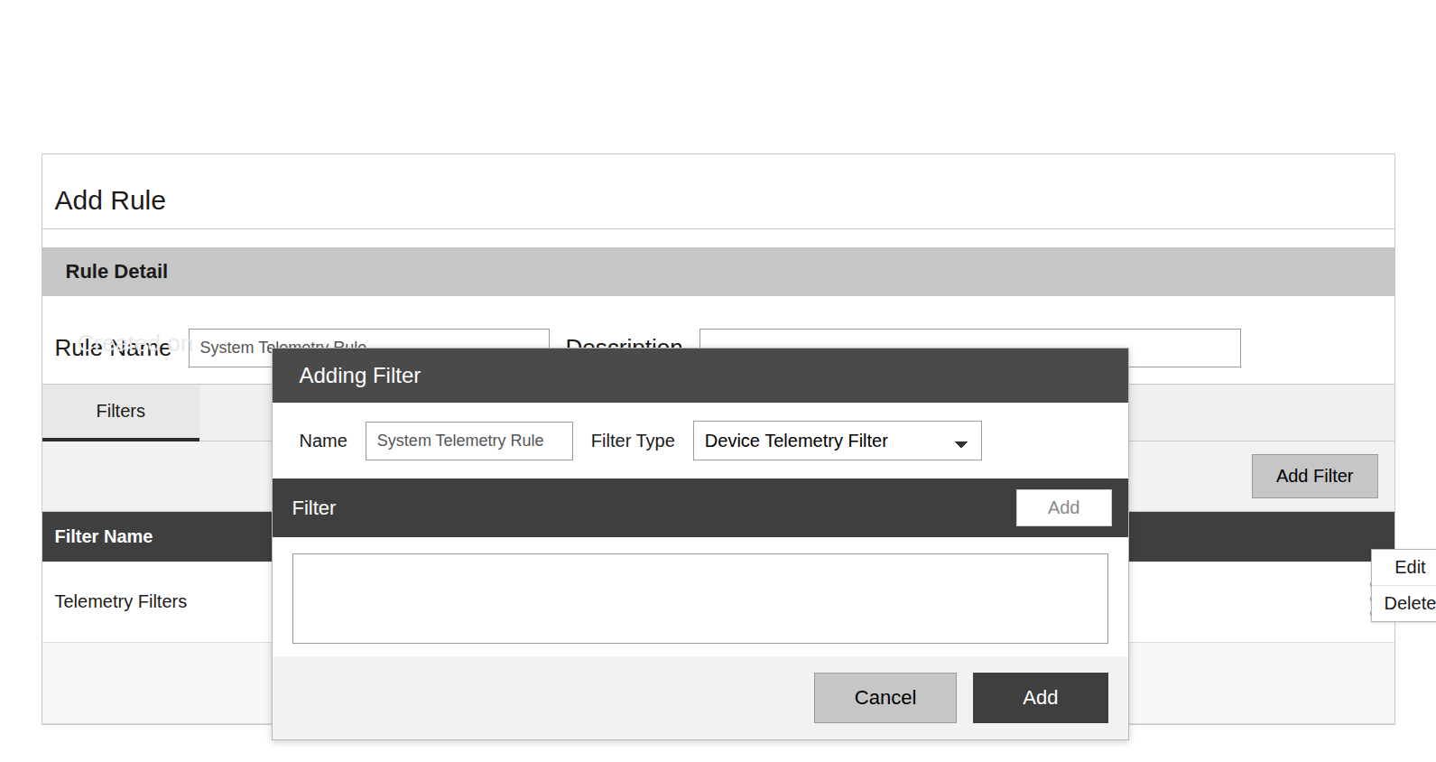Created on
Add Rule
Rule Detail
Rule Name Description
Filters
Add Filter
| Filter Name | | |
| --- | --- | --- |
| Telemetry Filters | | • • • Edit Delete |
Adding Filter
Name Filter Type Device Telemetry Filter
Filter Add
Cancel Add